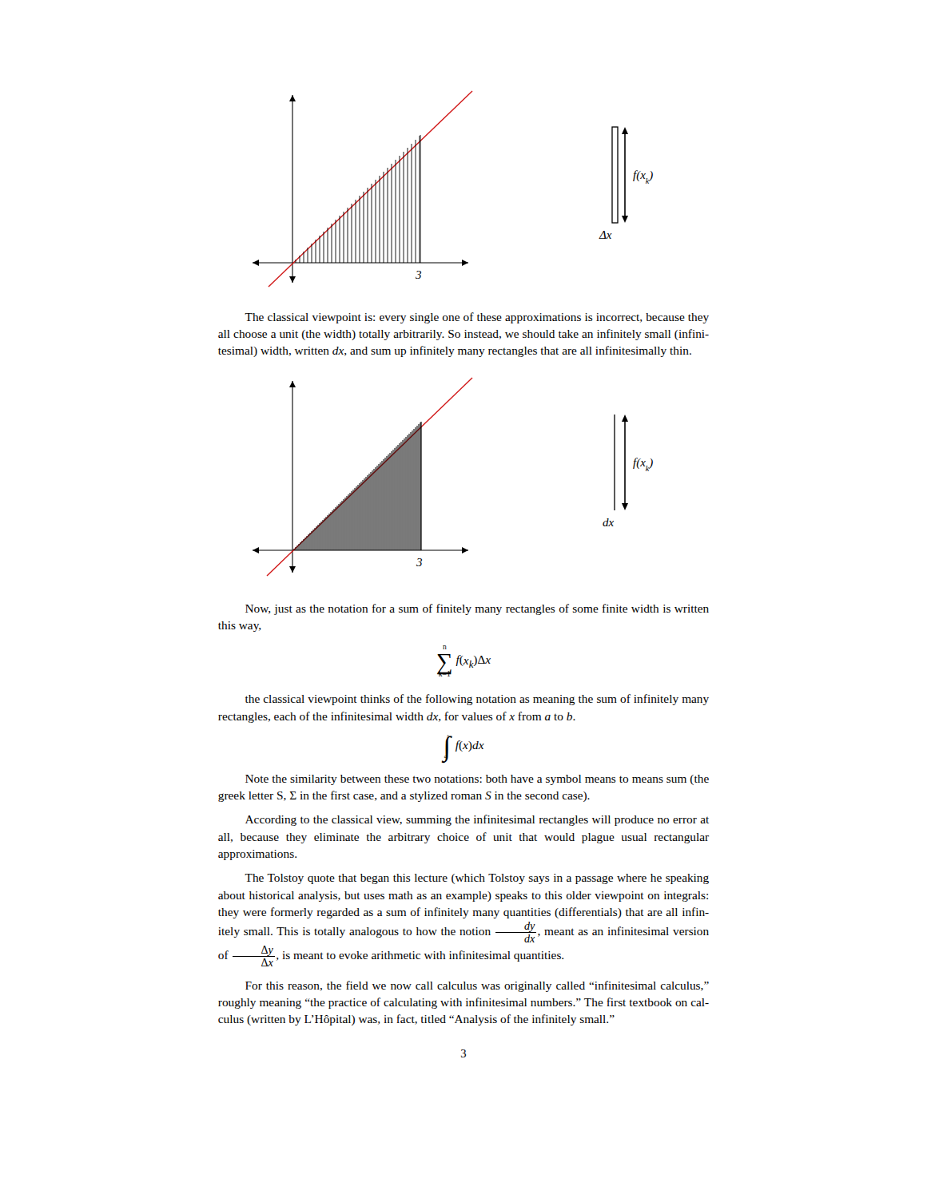3
f(xk) Δx
The classical viewpoint is: every single one of these approximations is incorrect, because they all choose a unit (the width) totally arbitrarily. So instead, we should take an infinitely small (infinitesimal) width, written dx, and sum up infinitely many rectangles that are all infinitesimally thin.
3
f(xk) dx
Now, just as the notation for a sum of finitely many rectangles of some finite width is written this way,
n ∑ k=1 f(xk)Δx
the classical viewpoint thinks of the following notation as meaning the sum of infinitely many rectangles, each of the infinitesimal width dx, for values of x from a to b.
∫ b a f(x)dx
Note the similarity between these two notations: both have a symbol means to means sum (the greek letter S, Σ in the first case, and a stylized roman S in the second case).
According to the classical view, summing the infinitesimal rectangles will produce no error at all, because they eliminate the arbitrary choice of unit that would plague usual rectangular approximations.
The Tolstoy quote that began this lecture (which Tolstoy says in a passage where he speaking about historical analysis, but uses math as an example) speaks to this older viewpoint on integrals: they were formerly regarded as a sum of infinitely many quantities (differentials) that are all infinitely small. This is totally analogous to how the notion dy dx, meant as an infinitesimal version of Δy Δx, is meant to evoke arithmetic with infinitesimal quantities.
For this reason, the field we now call calculus was originally called “infinitesimal calculus,” roughly meaning “the practice of calculating with infinitesimal numbers.” The first textbook on calculus (written by L’Hôpital) was, in fact, titled “Analysis of the infinitely small.”
3